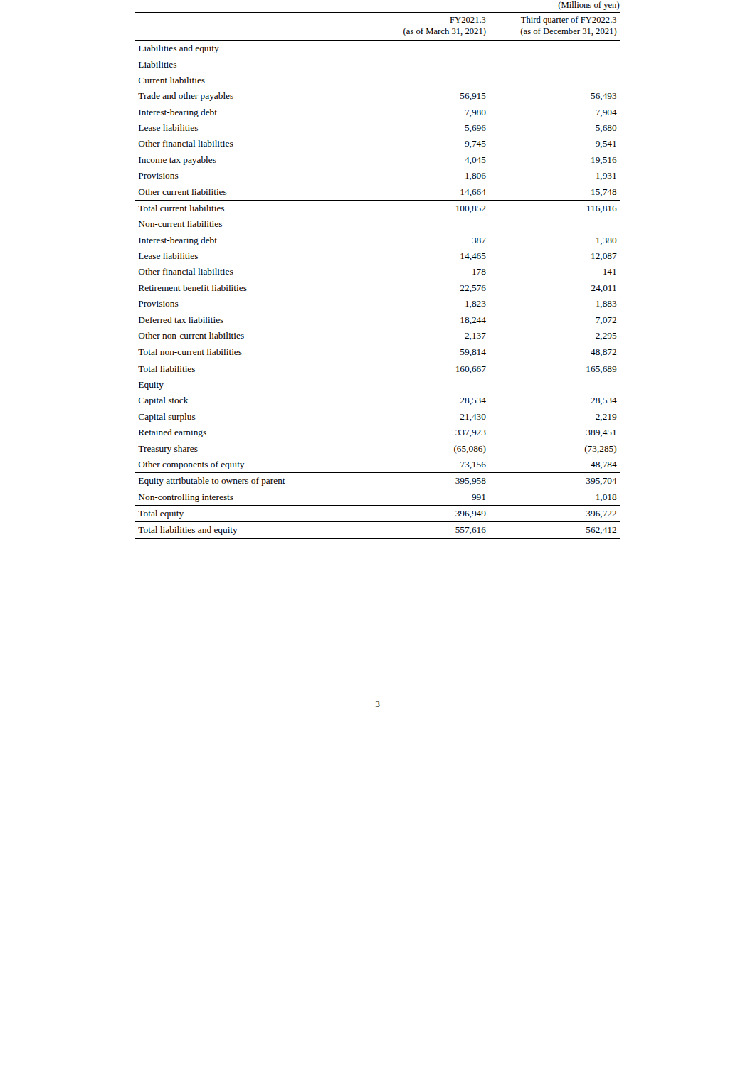(Millions of yen)
| | FY2021.3 (as of March 31, 2021) | Third quarter of FY2022.3 (as of December 31, 2021) |
| --- | --- | --- |
| Liabilities and equity | | |
| Liabilities | | |
| Current liabilities | | |
| Trade and other payables | 56,915 | 56,493 |
| Interest-bearing debt | 7,980 | 7,904 |
| Lease liabilities | 5,696 | 5,680 |
| Other financial liabilities | 9,745 | 9,541 |
| Income tax payables | 4,045 | 19,516 |
| Provisions | 1,806 | 1,931 |
| Other current liabilities | 14,664 | 15,748 |
| Total current liabilities | 100,852 | 116,816 |
| Non-current liabilities | | |
| Interest-bearing debt | 387 | 1,380 |
| Lease liabilities | 14,465 | 12,087 |
| Other financial liabilities | 178 | 141 |
| Retirement benefit liabilities | 22,576 | 24,011 |
| Provisions | 1,823 | 1,883 |
| Deferred tax liabilities | 18,244 | 7,072 |
| Other non-current liabilities | 2,137 | 2,295 |
| Total non-current liabilities | 59,814 | 48,872 |
| Total liabilities | 160,667 | 165,689 |
| Equity | | |
| Capital stock | 28,534 | 28,534 |
| Capital surplus | 21,430 | 2,219 |
| Retained earnings | 337,923 | 389,451 |
| Treasury shares | (65,086) | (73,285) |
| Other components of equity | 73,156 | 48,784 |
| Equity attributable to owners of parent | 395,958 | 395,704 |
| Non-controlling interests | 991 | 1,018 |
| Total equity | 396,949 | 396,722 |
| Total liabilities and equity | 557,616 | 562,412 |
3